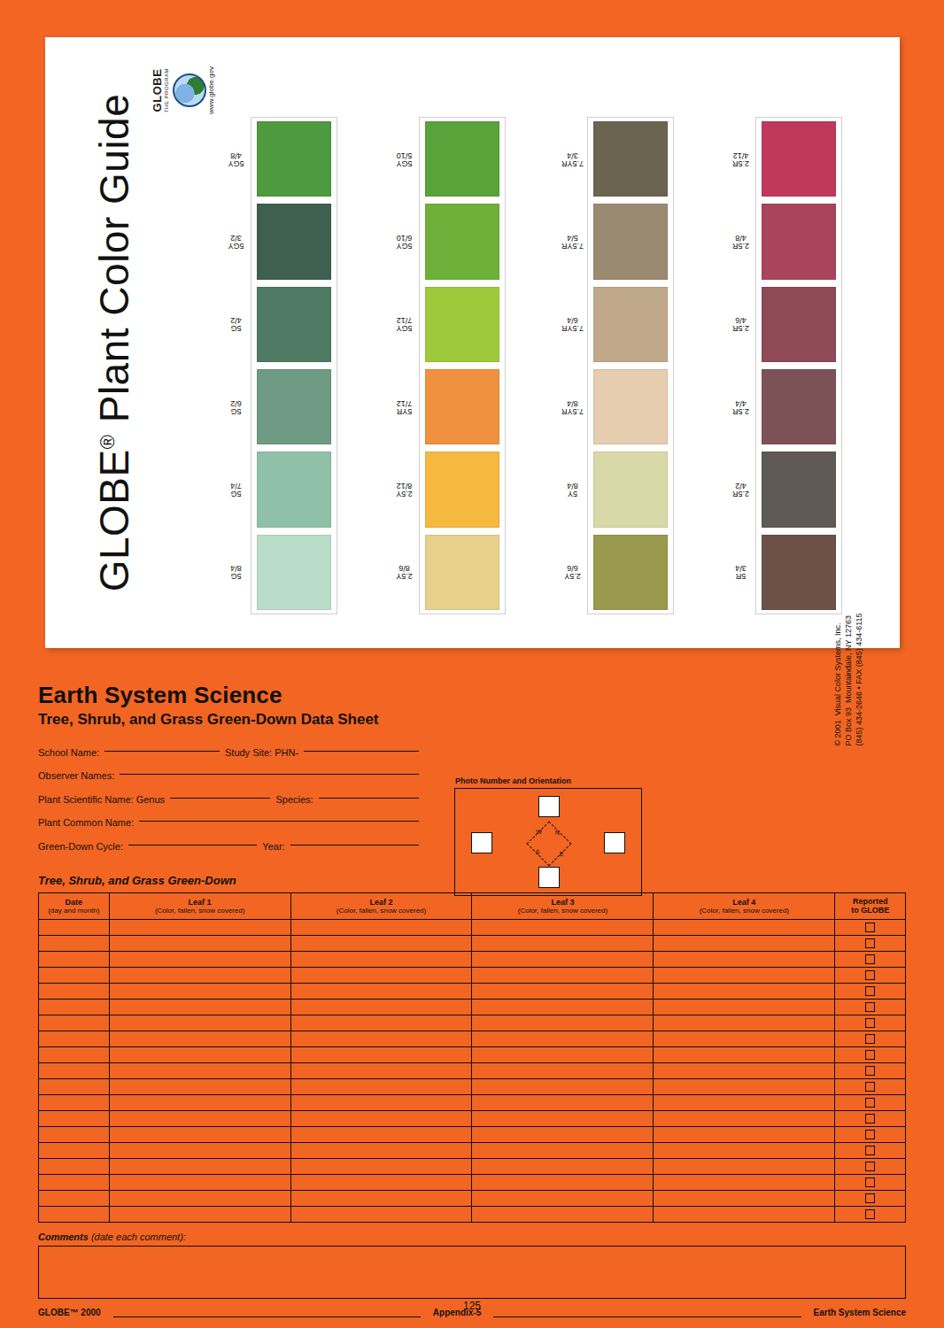GLOBE® Plant Color Guide
GLOBE
THE PROGRAM
www.globe.gov
© 2001 Visual Color Systems, Inc.
PO Box 93 Mountaindale, NY 12763
(845) 434-2646 • FAX (845) 434-6115
5GY
4/8
5GY
3/2
5G
4/2
5G
6/2
5G
7/4
5G
8/4
5GY
5/10
5GY
6/10
5GY
7/12
5YR
7/12
2.5Y
8/12
2.5Y
8/6
7.5YR
3/4
7.5YR
5/4
7.5YR
6/4
7.5YR
8/4
5Y
8/4
2.5Y
6/6
2.5R
4/12
2.5R
4/8
2.5R
4/6
2.5R
4/4
2.5R
4/2
5R
3/4
Earth System Science
Tree, Shrub, and Grass Green-Down Data Sheet
School Name: Study Site: PHN-
Observer Names:
Plant Scientific Name: Genus Species:
Plant Common Name:
Green-Down Cycle: Year:
Photo Number and Orientation
NSWE
Tree, Shrub, and Grass Green-Down
| Date (day and month) | Leaf 1 (Color, fallen, snow covered) | Leaf 2 (Color, fallen, snow covered) | Leaf 3 (Color, fallen, snow covered) | Leaf 4 (Color, fallen, snow covered) | Reported to GLOBE |
| --- | --- | --- | --- | --- | --- |
Comments (date each comment):
GLOBE™ 2000
Appendix-5
Earth System Science
125